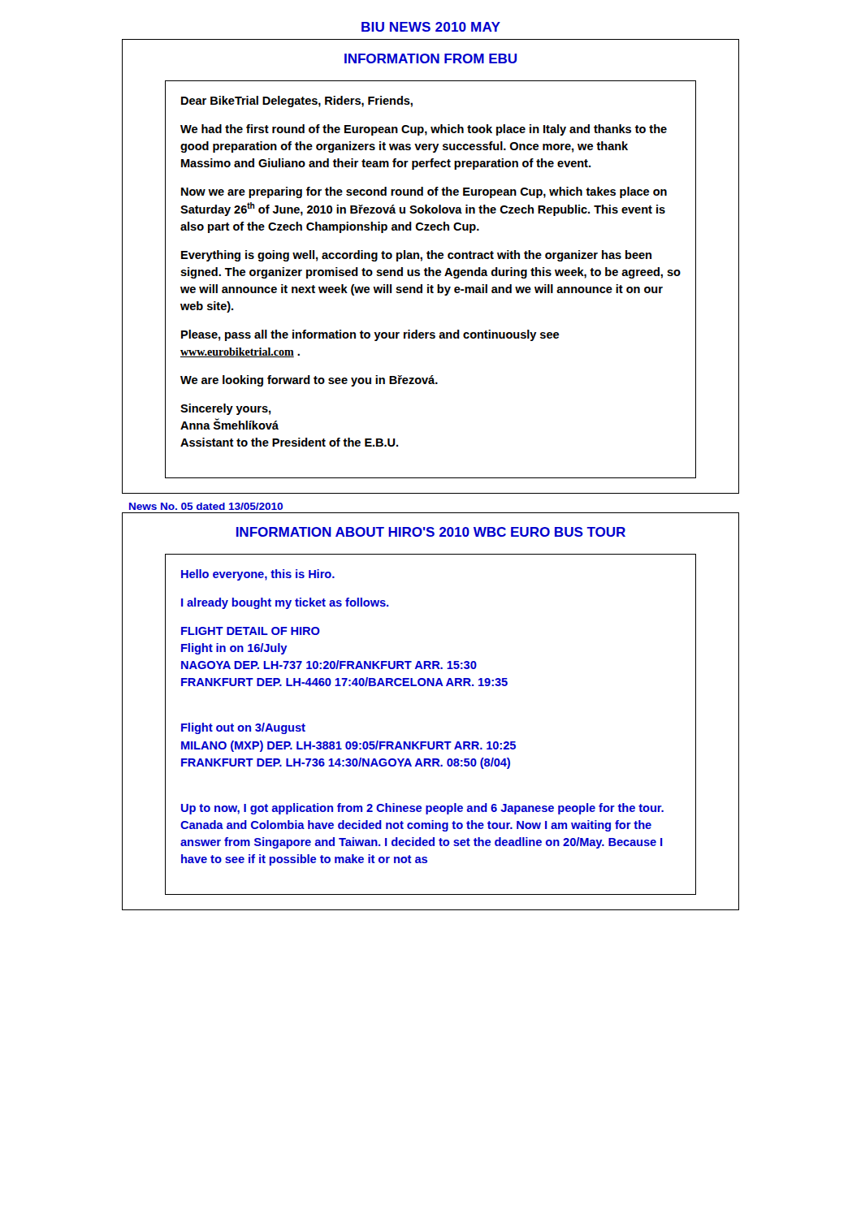BIU NEWS 2010 MAY
INFORMATION FROM EBU
Dear BikeTrial Delegates, Riders, Friends,
We had the first round of the European Cup, which took place in Italy and thanks to the good preparation of the organizers it was very successful. Once more, we thank Massimo and Giuliano and their team for perfect preparation of the event.
Now we are preparing for the second round of the European Cup, which takes place on Saturday 26th of June, 2010 in Březová u Sokolova in the Czech Republic. This event is also part of the Czech Championship and Czech Cup.
Everything is going well, according to plan, the contract with the organizer has been signed. The organizer promised to send us the Agenda during this week, to be agreed, so we will announce it next week (we will send it by e-mail and we will announce it on our web site).
Please, pass all the information to your riders and continuously see
www.eurobiketrial.com .
We are looking forward to see you in Březová.
Sincerely yours,
Anna Šmehlíková
Assistant to the President of the E.B.U.
News No. 05 dated 13/05/2010
INFORMATION ABOUT HIRO'S 2010 WBC EURO BUS TOUR
Hello everyone, this is Hiro.
I already bought my ticket as follows.
FLIGHT DETAIL OF HIRO
Flight in on 16/July
NAGOYA DEP. LH-737 10:20/FRANKFURT ARR. 15:30
FRANKFURT DEP. LH-4460 17:40/BARCELONA ARR. 19:35
Flight out on 3/August
MILANO (MXP) DEP. LH-3881 09:05/FRANKFURT ARR. 10:25
FRANKFURT DEP. LH-736 14:30/NAGOYA ARR. 08:50 (8/04)
Up to now, I got application from 2 Chinese people and 6 Japanese people for the tour. Canada and Colombia have decided not coming to the tour. Now I am waiting for the answer from Singapore and Taiwan. I decided to set the deadline on 20/May. Because I have to see if it possible to make it or not as